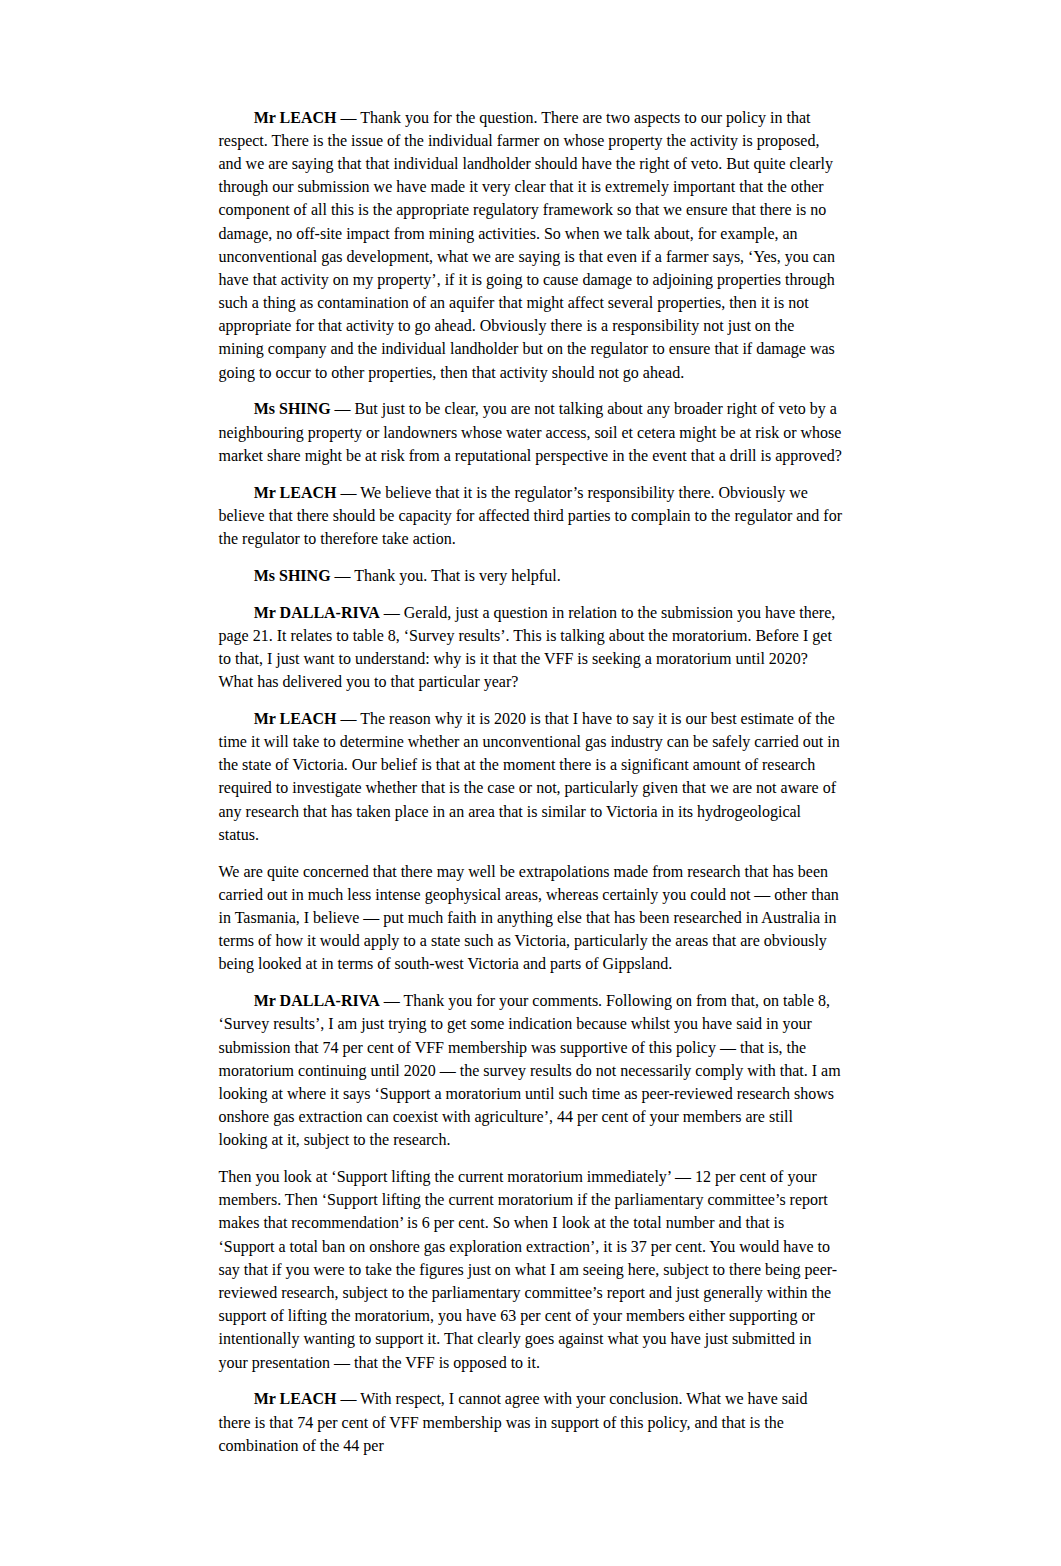Mr LEACH — Thank you for the question. There are two aspects to our policy in that respect. There is the issue of the individual farmer on whose property the activity is proposed, and we are saying that that individual landholder should have the right of veto. But quite clearly through our submission we have made it very clear that it is extremely important that the other component of all this is the appropriate regulatory framework so that we ensure that there is no damage, no off-site impact from mining activities. So when we talk about, for example, an unconventional gas development, what we are saying is that even if a farmer says, ‘Yes, you can have that activity on my property’, if it is going to cause damage to adjoining properties through such a thing as contamination of an aquifer that might affect several properties, then it is not appropriate for that activity to go ahead. Obviously there is a responsibility not just on the mining company and the individual landholder but on the regulator to ensure that if damage was going to occur to other properties, then that activity should not go ahead.
Ms SHING — But just to be clear, you are not talking about any broader right of veto by a neighbouring property or landowners whose water access, soil et cetera might be at risk or whose market share might be at risk from a reputational perspective in the event that a drill is approved?
Mr LEACH — We believe that it is the regulator’s responsibility there. Obviously we believe that there should be capacity for affected third parties to complain to the regulator and for the regulator to therefore take action.
Ms SHING — Thank you. That is very helpful.
Mr DALLA-RIVA — Gerald, just a question in relation to the submission you have there, page 21. It relates to table 8, ‘Survey results’. This is talking about the moratorium. Before I get to that, I just want to understand: why is it that the VFF is seeking a moratorium until 2020? What has delivered you to that particular year?
Mr LEACH — The reason why it is 2020 is that I have to say it is our best estimate of the time it will take to determine whether an unconventional gas industry can be safely carried out in the state of Victoria. Our belief is that at the moment there is a significant amount of research required to investigate whether that is the case or not, particularly given that we are not aware of any research that has taken place in an area that is similar to Victoria in its hydrogeological status.
We are quite concerned that there may well be extrapolations made from research that has been carried out in much less intense geophysical areas, whereas certainly you could not — other than in Tasmania, I believe — put much faith in anything else that has been researched in Australia in terms of how it would apply to a state such as Victoria, particularly the areas that are obviously being looked at in terms of south-west Victoria and parts of Gippsland.
Mr DALLA-RIVA — Thank you for your comments. Following on from that, on table 8, ‘Survey results’, I am just trying to get some indication because whilst you have said in your submission that 74 per cent of VFF membership was supportive of this policy — that is, the moratorium continuing until 2020 — the survey results do not necessarily comply with that. I am looking at where it says ‘Support a moratorium until such time as peer-reviewed research shows onshore gas extraction can coexist with agriculture’, 44 per cent of your members are still looking at it, subject to the research.
Then you look at ‘Support lifting the current moratorium immediately’ — 12 per cent of your members. Then ‘Support lifting the current moratorium if the parliamentary committee’s report makes that recommendation’ is 6 per cent. So when I look at the total number and that is ‘Support a total ban on onshore gas exploration extraction’, it is 37 per cent. You would have to say that if you were to take the figures just on what I am seeing here, subject to there being peer-reviewed research, subject to the parliamentary committee’s report and just generally within the support of lifting the moratorium, you have 63 per cent of your members either supporting or intentionally wanting to support it. That clearly goes against what you have just submitted in your presentation — that the VFF is opposed to it.
Mr LEACH — With respect, I cannot agree with your conclusion. What we have said there is that 74 per cent of VFF membership was in support of this policy, and that is the combination of the 44 per